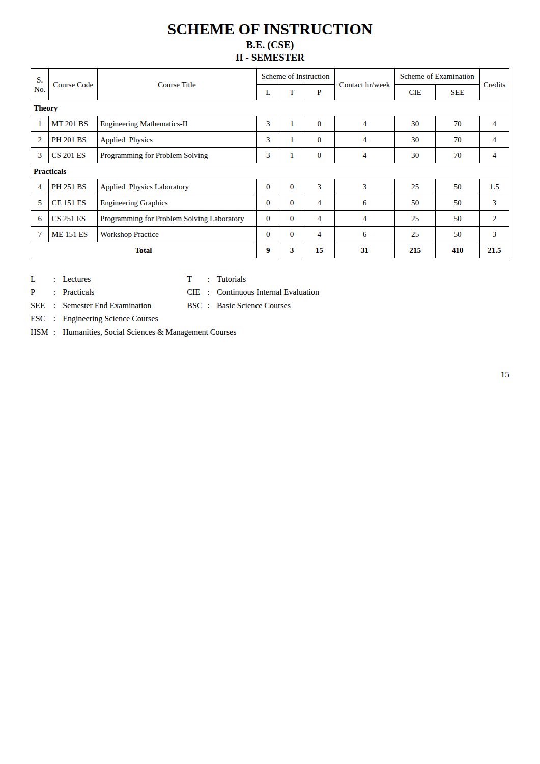SCHEME OF INSTRUCTION
B.E. (CSE)
II - SEMESTER
| S. No. | Course Code | Course Title | Scheme of Instruction | Contact hr/week | Scheme of Examination | Credits |
| --- | --- | --- | --- | --- | --- | --- |
| L | T | P | CIE | SEE |
| Theory |
| 1 | MT 201 BS | Engineering Mathematics-II | 3 | 1 | 0 | 4 | 30 | 70 | 4 |
| 2 | PH 201 BS | Applied Physics | 3 | 1 | 0 | 4 | 30 | 70 | 4 |
| 3 | CS 201 ES | Programming for Problem Solving | 3 | 1 | 0 | 4 | 30 | 70 | 4 |
| Practicals |
| 4 | PH 251 BS | Applied Physics Laboratory | 0 | 0 | 3 | 3 | 25 | 50 | 1.5 |
| 5 | CE 151 ES | Engineering Graphics | 0 | 0 | 4 | 6 | 50 | 50 | 3 |
| 6 | CS 251 ES | Programming for Problem Solving Laboratory | 0 | 0 | 4 | 4 | 25 | 50 | 2 |
| 7 | ME 151 ES | Workshop Practice | 0 | 0 | 4 | 6 | 25 | 50 | 3 |
| Total | 9 | 3 | 15 | 31 | 215 | 410 | 21.5 |
| L | : | Lectures | T | : | Tutorials |
| P | : | Practicals | CIE | : | Continuous Internal Evaluation |
| SEE | : | Semester End Examination | BSC | : | Basic Science Courses |
| ESC | : | Engineering Science Courses |
| HSM | : | Humanities, Social Sciences & Management Courses |
15